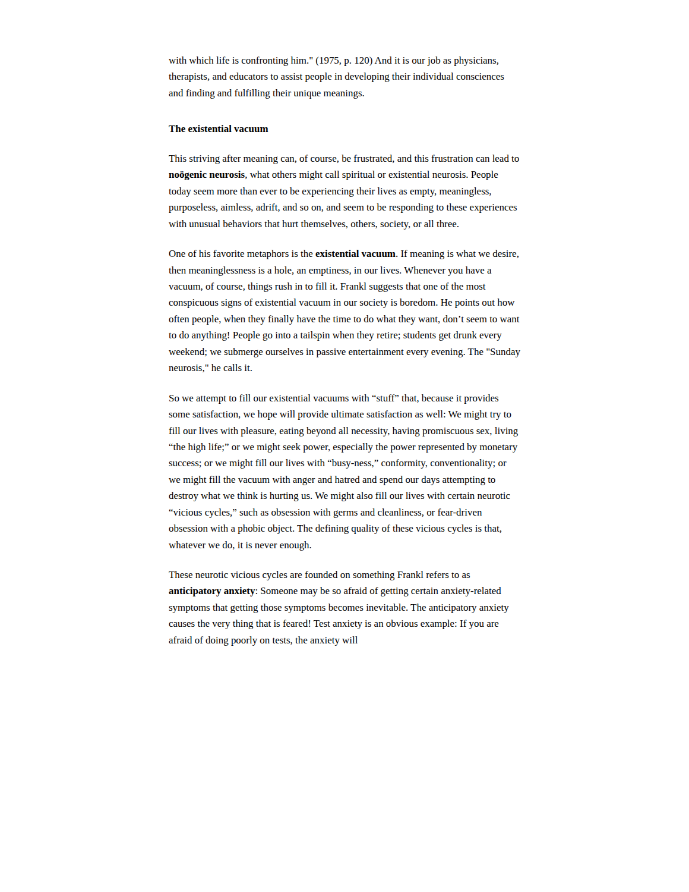with which life is confronting him." (1975, p. 120) And it is our job as physicians, therapists, and educators to assist people in developing their individual consciences and finding and fulfilling their unique meanings.
The existential vacuum
This striving after meaning can, of course, be frustrated, and this frustration can lead to noögenic neurosis, what others might call spiritual or existential neurosis. People today seem more than ever to be experiencing their lives as empty, meaningless, purposeless, aimless, adrift, and so on, and seem to be responding to these experiences with unusual behaviors that hurt themselves, others, society, or all three.
One of his favorite metaphors is the existential vacuum. If meaning is what we desire, then meaninglessness is a hole, an emptiness, in our lives. Whenever you have a vacuum, of course, things rush in to fill it. Frankl suggests that one of the most conspicuous signs of existential vacuum in our society is boredom. He points out how often people, when they finally have the time to do what they want, don’t seem to want to do anything! People go into a tailspin when they retire; students get drunk every weekend; we submerge ourselves in passive entertainment every evening. The "Sunday neurosis," he calls it.
So we attempt to fill our existential vacuums with “stuff” that, because it provides some satisfaction, we hope will provide ultimate satisfaction as well: We might try to fill our lives with pleasure, eating beyond all necessity, having promiscuous sex, living “the high life;” or we might seek power, especially the power represented by monetary success; or we might fill our lives with “busy-ness,” conformity, conventionality; or we might fill the vacuum with anger and hatred and spend our days attempting to destroy what we think is hurting us. We might also fill our lives with certain neurotic “vicious cycles,” such as obsession with germs and cleanliness, or fear-driven obsession with a phobic object. The defining quality of these vicious cycles is that, whatever we do, it is never enough.
These neurotic vicious cycles are founded on something Frankl refers to as anticipatory anxiety: Someone may be so afraid of getting certain anxiety-related symptoms that getting those symptoms becomes inevitable. The anticipatory anxiety causes the very thing that is feared! Test anxiety is an obvious example: If you are afraid of doing poorly on tests, the anxiety will